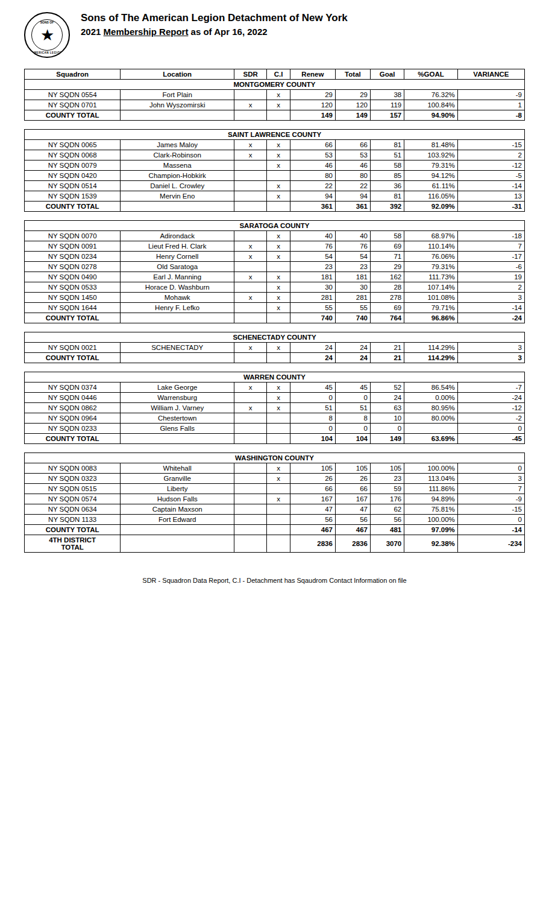SONS OF
★
AMERICAN LEGION
Sons of The American Legion Detachment of New York
2021 Membership Report as of Apr 16, 2022
| Squadron | Location | SDR | C.I | Renew | Total | Goal | %GOAL | VARIANCE |
| --- | --- | --- | --- | --- | --- | --- | --- | --- |
| MONTGOMERY COUNTY |
| NY SQDN 0554 | Fort Plain | | x | 29 | 29 | 38 | 76.32% | -9 |
| NY SQDN 0701 | John Wyszomirski | x | x | 120 | 120 | 119 | 100.84% | 1 |
| COUNTY TOTAL | | | | 149 | 149 | 157 | 94.90% | -8 |
| SAINT LAWRENCE COUNTY |
| NY SQDN 0065 | James Maloy | x | x | 66 | 66 | 81 | 81.48% | -15 |
| NY SQDN 0068 | Clark-Robinson | x | x | 53 | 53 | 51 | 103.92% | 2 |
| NY SQDN 0079 | Massena | | x | 46 | 46 | 58 | 79.31% | -12 |
| NY SQDN 0420 | Champion-Hobkirk | | | 80 | 80 | 85 | 94.12% | -5 |
| NY SQDN 0514 | Daniel L. Crowley | | x | 22 | 22 | 36 | 61.11% | -14 |
| NY SQDN 1539 | Mervin Eno | | x | 94 | 94 | 81 | 116.05% | 13 |
| COUNTY TOTAL | | | | 361 | 361 | 392 | 92.09% | -31 |
| SARATOGA COUNTY |
| NY SQDN 0070 | Adirondack | | x | 40 | 40 | 58 | 68.97% | -18 |
| NY SQDN 0091 | Lieut Fred H. Clark | x | x | 76 | 76 | 69 | 110.14% | 7 |
| NY SQDN 0234 | Henry Cornell | x | x | 54 | 54 | 71 | 76.06% | -17 |
| NY SQDN 0278 | Old Saratoga | | | 23 | 23 | 29 | 79.31% | -6 |
| NY SQDN 0490 | Earl J. Manning | x | x | 181 | 181 | 162 | 111.73% | 19 |
| NY SQDN 0533 | Horace D. Washburn | | x | 30 | 30 | 28 | 107.14% | 2 |
| NY SQDN 1450 | Mohawk | x | x | 281 | 281 | 278 | 101.08% | 3 |
| NY SQDN 1644 | Henry F. Lefko | | x | 55 | 55 | 69 | 79.71% | -14 |
| COUNTY TOTAL | | | | 740 | 740 | 764 | 96.86% | -24 |
| SCHENECTADY COUNTY |
| NY SQDN 0021 | SCHENECTADY | x | x | 24 | 24 | 21 | 114.29% | 3 |
| COUNTY TOTAL | | | | 24 | 24 | 21 | 114.29% | 3 |
| WARREN COUNTY |
| NY SQDN 0374 | Lake George | x | x | 45 | 45 | 52 | 86.54% | -7 |
| NY SQDN 0446 | Warrensburg | | x | 0 | 0 | 24 | 0.00% | -24 |
| NY SQDN 0862 | William J. Varney | x | x | 51 | 51 | 63 | 80.95% | -12 |
| NY SQDN 0964 | Chestertown | | | 8 | 8 | 10 | 80.00% | -2 |
| NY SQDN 0233 | Glens Falls | | | 0 | 0 | 0 | | 0 |
| COUNTY TOTAL | | | | 104 | 104 | 149 | 63.69% | -45 |
| WASHINGTON COUNTY |
| NY SQDN 0083 | Whitehall | | x | 105 | 105 | 105 | 100.00% | 0 |
| NY SQDN 0323 | Granville | | x | 26 | 26 | 23 | 113.04% | 3 |
| NY SQDN 0515 | Liberty | | | 66 | 66 | 59 | 111.86% | 7 |
| NY SQDN 0574 | Hudson Falls | | x | 167 | 167 | 176 | 94.89% | -9 |
| NY SQDN 0634 | Captain Maxson | | | 47 | 47 | 62 | 75.81% | -15 |
| NY SQDN 1133 | Fort Edward | | | 56 | 56 | 56 | 100.00% | 0 |
| COUNTY TOTAL | | | | 467 | 467 | 481 | 97.09% | -14 |
| 4TH DISTRICT TOTAL | | | | 2836 | 2836 | 3070 | 92.38% | -234 |
SDR - Squadron Data Report, C.I - Detachment has Sqaudrom Contact Information on file